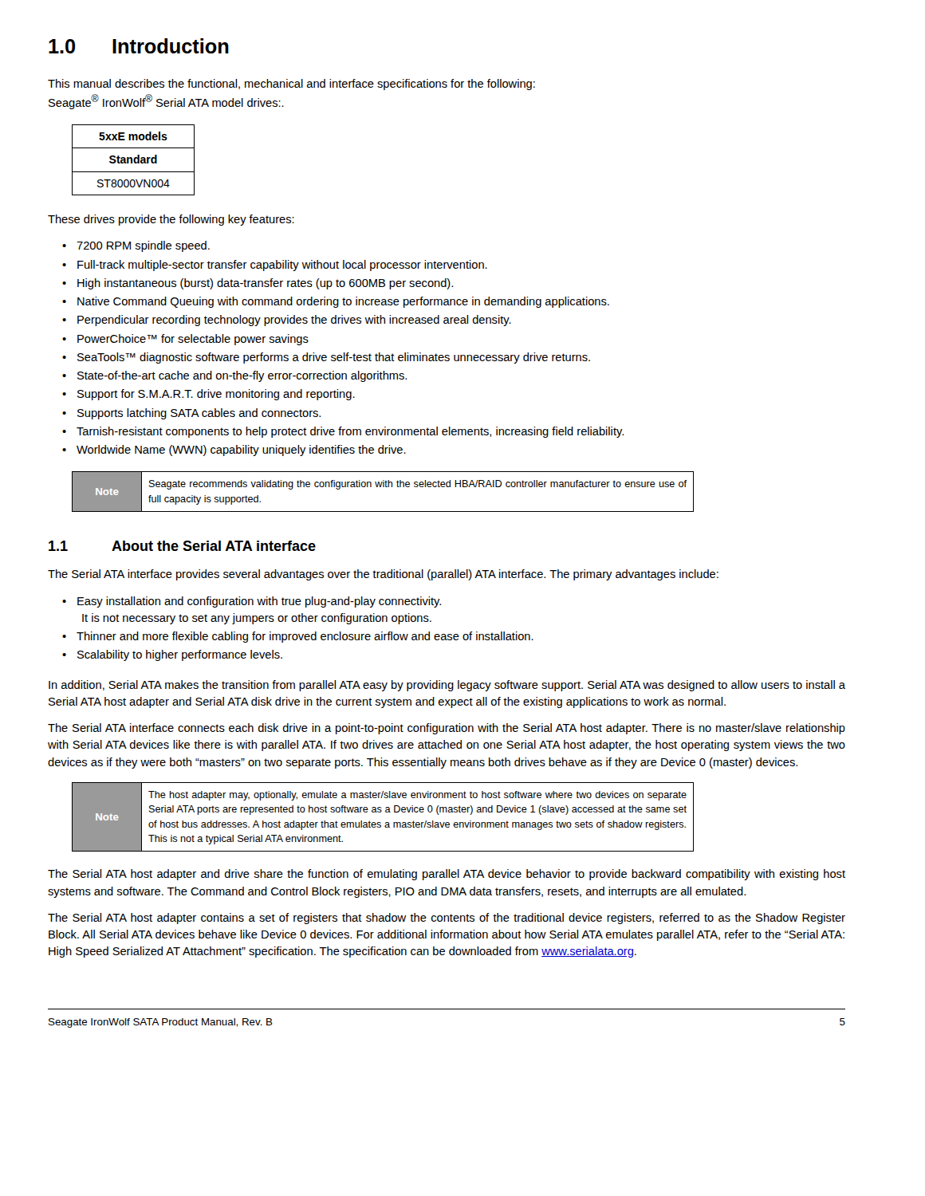1.0 Introduction
This manual describes the functional, mechanical and interface specifications for the following:
Seagate® IronWolf® Serial ATA model drives:.
| 5xxE models |
| Standard |
| ST8000VN004 |
These drives provide the following key features:
7200 RPM spindle speed.
Full-track multiple-sector transfer capability without local processor intervention.
High instantaneous (burst) data-transfer rates (up to 600MB per second).
Native Command Queuing with command ordering to increase performance in demanding applications.
Perpendicular recording technology provides the drives with increased areal density.
PowerChoice™ for selectable power savings
SeaTools™ diagnostic software performs a drive self-test that eliminates unnecessary drive returns.
State-of-the-art cache and on-the-fly error-correction algorithms.
Support for S.M.A.R.T. drive monitoring and reporting.
Supports latching SATA cables and connectors.
Tarnish-resistant components to help protect drive from environmental elements, increasing field reliability.
Worldwide Name (WWN) capability uniquely identifies the drive.
| Note | Seagate recommends validating the configuration with the selected HBA/RAID controller manufacturer to ensure use of full capacity is supported. |
1.1 About the Serial ATA interface
The Serial ATA interface provides several advantages over the traditional (parallel) ATA interface. The primary advantages include:
Easy installation and configuration with true plug-and-play connectivity.It is not necessary to set any jumpers or other configuration options.
Thinner and more flexible cabling for improved enclosure airflow and ease of installation.
Scalability to higher performance levels.
In addition, Serial ATA makes the transition from parallel ATA easy by providing legacy software support. Serial ATA was designed to allow users to install a Serial ATA host adapter and Serial ATA disk drive in the current system and expect all of the existing applications to work as normal.
The Serial ATA interface connects each disk drive in a point-to-point configuration with the Serial ATA host adapter. There is no master/slave relationship with Serial ATA devices like there is with parallel ATA. If two drives are attached on one Serial ATA host adapter, the host operating system views the two devices as if they were both “masters” on two separate ports. This essentially means both drives behave as if they are Device 0 (master) devices.
| Note | The host adapter may, optionally, emulate a master/slave environment to host software where two devices on separate Serial ATA ports are represented to host software as a Device 0 (master) and Device 1 (slave) accessed at the same set of host bus addresses. A host adapter that emulates a master/slave environment manages two sets of shadow registers. This is not a typical Serial ATA environment. |
The Serial ATA host adapter and drive share the function of emulating parallel ATA device behavior to provide backward compatibility with existing host systems and software. The Command and Control Block registers, PIO and DMA data transfers, resets, and interrupts are all emulated.
The Serial ATA host adapter contains a set of registers that shadow the contents of the traditional device registers, referred to as the Shadow Register Block. All Serial ATA devices behave like Device 0 devices. For additional information about how Serial ATA emulates parallel ATA, refer to the “Serial ATA: High Speed Serialized AT Attachment” specification. The specification can be downloaded from www.serialata.org.
Seagate IronWolf SATA Product Manual, Rev. B 5